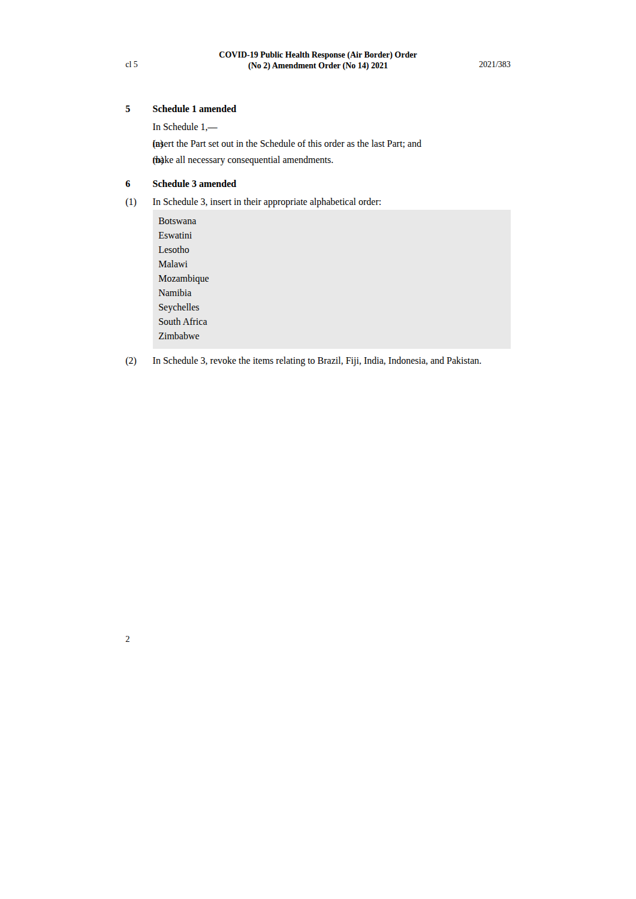cl 5
COVID-19 Public Health Response (Air Border) Order
(No 2) Amendment Order (No 14) 2021
2021/383
5
Schedule 1 amended
In Schedule 1,—
(a)
insert the Part set out in the Schedule of this order as the last Part; and
(b)
make all necessary consequential amendments.
6
Schedule 3 amended
(1)
In Schedule 3, insert in their appropriate alphabetical order:
Botswana
Eswatini
Lesotho
Malawi
Mozambique
Namibia
Seychelles
South Africa
Zimbabwe
(2)
In Schedule 3, revoke the items relating to Brazil, Fiji, India, Indonesia, and Pakistan.
2